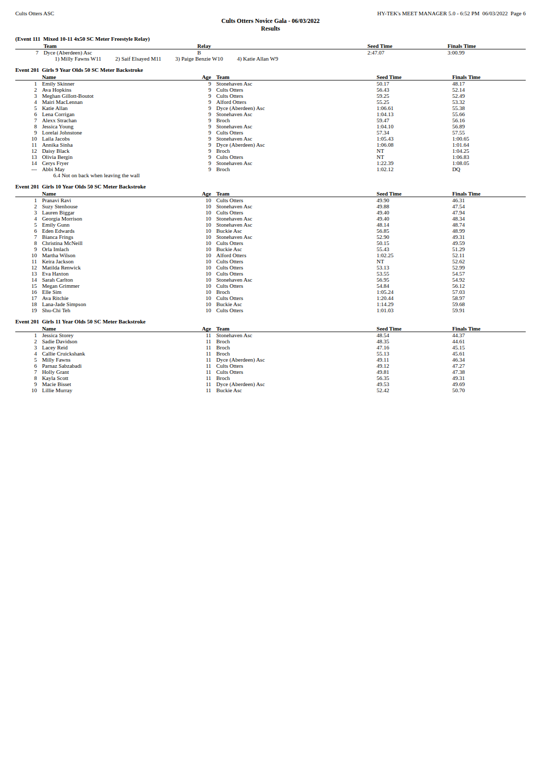Cults Otters ASC
HY-TEK's MEET MANAGER 5.0 - 6:52 PM 06/03/2022 Page 6
Cults Otters Novice Gala - 06/03/2022
Results
(Event 111 Mixed 10-11 4x50 SC Meter Freestyle Relay)
| | Team | Relay | Seed Time | Finals Time |
| --- | --- | --- | --- | --- |
| 7 | Dyce (Aberdeen) Asc | B | 2:47.07 | 3:00.99 |
| | 1) Milly Fawns W11 2) Saif Elsayed M11 3) Paige Benzie W10 4) Katie Allan W9 |
Event 201 Girls 9 Year Olds 50 SC Meter Backstroke
| | Name | Age | Team | Seed Time | Finals Time |
| --- | --- | --- | --- | --- | --- |
| 1 | Emily Skinner | 9 | Stonehaven Asc | 50.17 | 48.17 |
| 2 | Ava Hopkins | 9 | Cults Otters | 56.43 | 52.14 |
| 3 | Meghan Gillott-Boutot | 9 | Cults Otters | 59.25 | 52.49 |
| 4 | Mairi MacLennan | 9 | Alford Otters | 55.25 | 53.32 |
| 5 | Katie Allan | 9 | Dyce (Aberdeen) Asc | 1:06.61 | 55.38 |
| 6 | Lena Corrigan | 9 | Stonehaven Asc | 1:04.13 | 55.66 |
| 7 | Alexx Strachan | 9 | Broch | 59.47 | 56.16 |
| 8 | Jessica Young | 9 | Stonehaven Asc | 1:04.10 | 56.89 |
| 9 | Lorelai Johnstone | 9 | Cults Otters | 57.34 | 57.55 |
| 10 | Laila Jacobs | 9 | Stonehaven Asc | 1:05.43 | 1:00.65 |
| 11 | Annika Sinha | 9 | Dyce (Aberdeen) Asc | 1:06.08 | 1:01.64 |
| 12 | Daisy Black | 9 | Broch | NT | 1:04.25 |
| 13 | Olivia Bergin | 9 | Cults Otters | NT | 1:06.83 |
| 14 | Cerys Fryer | 9 | Stonehaven Asc | 1:22.39 | 1:08.05 |
| --- | Abbi May | 9 | Broch | 1:02.12 | DQ |
| | 6.4 Not on back when leaving the wall |
Event 201 Girls 10 Year Olds 50 SC Meter Backstroke
| | Name | Age | Team | Seed Time | Finals Time |
| --- | --- | --- | --- | --- | --- |
| 1 | Pranavi Ravi | 10 | Cults Otters | 49.90 | 46.31 |
| 2 | Suzy Stenhouse | 10 | Stonehaven Asc | 49.88 | 47.54 |
| 3 | Lauren Biggar | 10 | Cults Otters | 49.40 | 47.94 |
| 4 | Georgia Morrison | 10 | Stonehaven Asc | 49.40 | 48.34 |
| 5 | Emily Gunn | 10 | Stonehaven Asc | 48.14 | 48.74 |
| 6 | Eden Edwards | 10 | Buckie Asc | 56.85 | 48.99 |
| 7 | Bianca Frings | 10 | Stonehaven Asc | 52.90 | 49.31 |
| 8 | Christina McNeill | 10 | Cults Otters | 50.15 | 49.59 |
| 9 | Orla Imlach | 10 | Buckie Asc | 55.43 | 51.29 |
| 10 | Martha Wilson | 10 | Alford Otters | 1:02.25 | 52.11 |
| 11 | Keira Jackson | 10 | Cults Otters | NT | 52.62 |
| 12 | Matilda Renwick | 10 | Cults Otters | 53.13 | 52.99 |
| 13 | Eva Haxton | 10 | Cults Otters | 53.55 | 54.57 |
| 14 | Sarah Carlton | 10 | Stonehaven Asc | 56.95 | 54.92 |
| 15 | Megan Grimmer | 10 | Cults Otters | 54.84 | 56.12 |
| 16 | Elle Sim | 10 | Broch | 1:05.24 | 57.03 |
| 17 | Ava Ritchie | 10 | Cults Otters | 1:20.44 | 58.97 |
| 18 | Lana-Jade Simpson | 10 | Buckie Asc | 1:14.29 | 59.68 |
| 19 | Shu-Chi Teh | 10 | Cults Otters | 1:01.03 | 59.91 |
Event 201 Girls 11 Year Olds 50 SC Meter Backstroke
| | Name | Age | Team | Seed Time | Finals Time |
| --- | --- | --- | --- | --- | --- |
| 1 | Jessica Storey | 11 | Stonehaven Asc | 48.54 | 44.37 |
| 2 | Sadie Davidson | 11 | Broch | 48.35 | 44.61 |
| 3 | Lacey Reid | 11 | Broch | 47.16 | 45.15 |
| 4 | Callie Cruickshank | 11 | Broch | 55.13 | 45.61 |
| 5 | Milly Fawns | 11 | Dyce (Aberdeen) Asc | 49.11 | 46.34 |
| 6 | Parnaz Sabzabadi | 11 | Cults Otters | 49.12 | 47.27 |
| 7 | Holly Grant | 11 | Cults Otters | 49.81 | 47.38 |
| 8 | Kayla Scott | 11 | Broch | 56.35 | 49.31 |
| 9 | Macie Bisset | 11 | Dyce (Aberdeen) Asc | 49.53 | 49.69 |
| 10 | Lillie Murray | 11 | Buckie Asc | 52.42 | 50.70 |